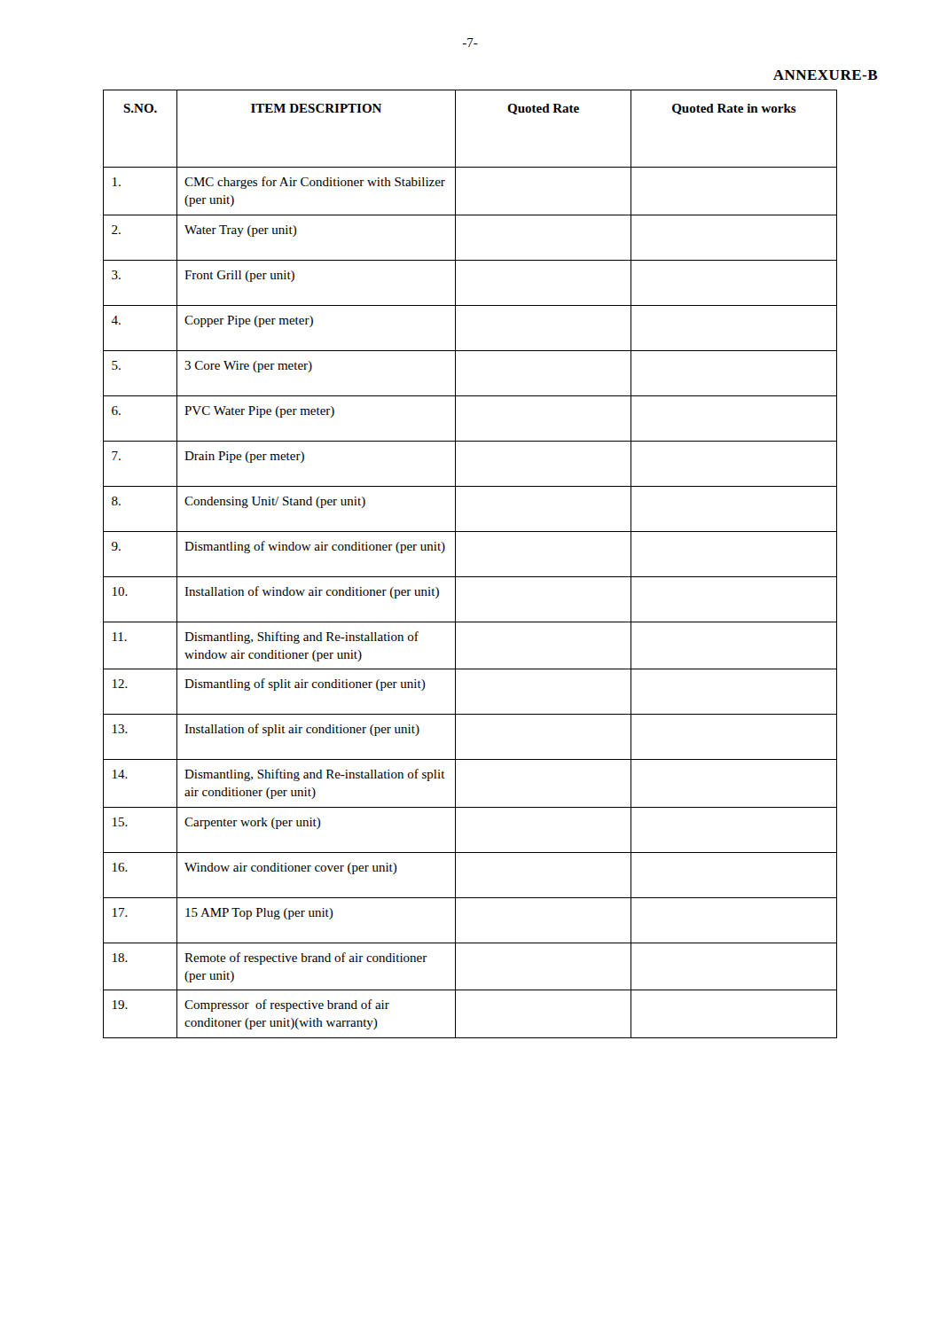-7-
ANNEXURE-B
| S.NO. | ITEM DESCRIPTION | Quoted Rate | Quoted Rate in works |
| --- | --- | --- | --- |
| 1. | CMC charges for Air Conditioner with Stabilizer (per unit) | | |
| 2. | Water Tray (per unit) | | |
| 3. | Front Grill (per unit) | | |
| 4. | Copper Pipe (per meter) | | |
| 5. | 3 Core Wire (per meter) | | |
| 6. | PVC Water Pipe (per meter) | | |
| 7. | Drain Pipe (per meter) | | |
| 8. | Condensing Unit/ Stand (per unit) | | |
| 9. | Dismantling of window air conditioner (per unit) | | |
| 10. | Installation of window air conditioner (per unit) | | |
| 11. | Dismantling, Shifting and Re-installation of window air conditioner (per unit) | | |
| 12. | Dismantling of split air conditioner (per unit) | | |
| 13. | Installation of split air conditioner (per unit) | | |
| 14. | Dismantling, Shifting and Re-installation of split air conditioner (per unit) | | |
| 15. | Carpenter work (per unit) | | |
| 16. | Window air conditioner cover (per unit) | | |
| 17. | 15 AMP Top Plug (per unit) | | |
| 18. | Remote of respective brand of air conditioner (per unit) | | |
| 19. | Compressor of respective brand of air conditoner (per unit)(with warranty) | | |